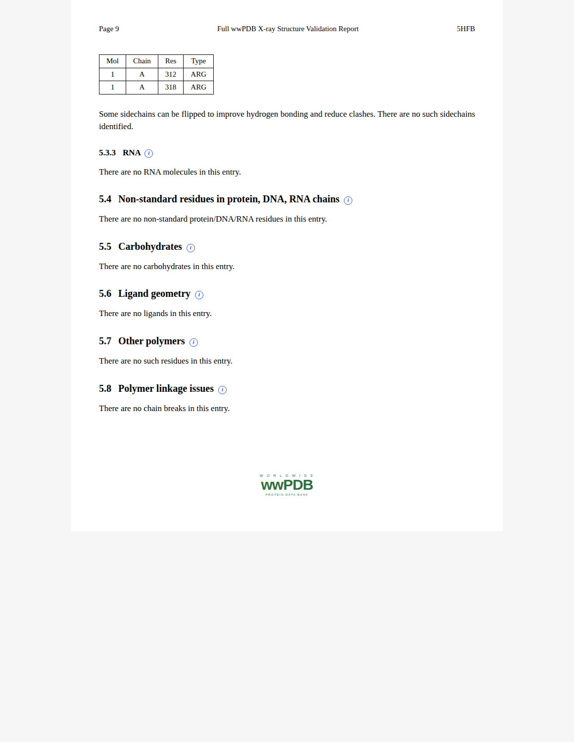Page 9
Full wwPDB X-ray Structure Validation Report
5HFB
| Mol | Chain | Res | Type |
| --- | --- | --- | --- |
| 1 | A | 312 | ARG |
| 1 | A | 318 | ARG |
Some sidechains can be flipped to improve hydrogen bonding and reduce clashes. There are no such sidechains identified.
5.3.3 RNA i
There are no RNA molecules in this entry.
5.4 Non-standard residues in protein, DNA, RNA chains i
There are no non-standard protein/DNA/RNA residues in this entry.
5.5 Carbohydrates i
There are no carbohydrates in this entry.
5.6 Ligand geometry i
There are no ligands in this entry.
5.7 Other polymers i
There are no such residues in this entry.
5.8 Polymer linkage issues i
There are no chain breaks in this entry.
W O R L D W I D E
ww PDB
PROTEIN DATA BANK